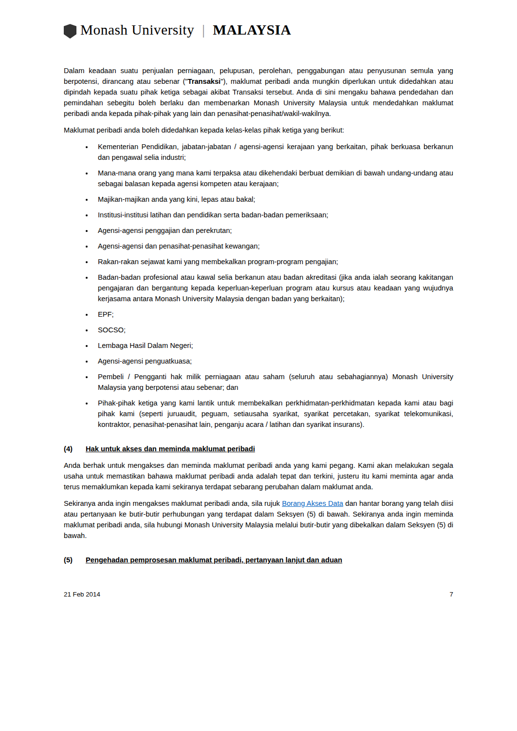Monash University | MALAYSIA
Dalam keadaan suatu penjualan perniagaan, pelupusan, perolehan, penggabungan atau penyusunan semula yang berpotensi, dirancang atau sebenar ("Transaksi"), maklumat peribadi anda mungkin diperlukan untuk didedahkan atau dipindah kepada suatu pihak ketiga sebagai akibat Transaksi tersebut. Anda di sini mengaku bahawa pendedahan dan pemindahan sebegitu boleh berlaku dan membenarkan Monash University Malaysia untuk mendedahkan maklumat peribadi anda kepada pihak-pihak yang lain dan penasihat-penasihat/wakil-wakilnya.
Maklumat peribadi anda boleh didedahkan kepada kelas-kelas pihak ketiga yang berikut:
Kementerian Pendidikan, jabatan-jabatan / agensi-agensi kerajaan yang berkaitan, pihak berkuasa berkanun dan pengawal selia industri;
Mana-mana orang yang mana kami terpaksa atau dikehendaki berbuat demikian di bawah undang-undang atau sebagai balasan kepada agensi kompeten atau kerajaan;
Majikan-majikan anda yang kini, lepas atau bakal;
Institusi-institusi latihan dan pendidikan serta badan-badan pemeriksaan;
Agensi-agensi penggajian dan perekrutan;
Agensi-agensi dan penasihat-penasihat kewangan;
Rakan-rakan sejawat kami yang membekalkan program-program pengajian;
Badan-badan profesional atau kawal selia berkanun atau badan akreditasi (jika anda ialah seorang kakitangan pengajaran dan bergantung kepada keperluan-keperluan program atau kursus atau keadaan yang wujudnya kerjasama antara Monash University Malaysia dengan badan yang berkaitan);
EPF;
SOCSO;
Lembaga Hasil Dalam Negeri;
Agensi-agensi penguatkuasa;
Pembeli / Pengganti hak milik perniagaan atau saham (seluruh atau sebahagiannya) Monash University Malaysia yang berpotensi atau sebenar; dan
Pihak-pihak ketiga yang kami lantik untuk membekalkan perkhidmatan-perkhidmatan kepada kami atau bagi pihak kami (seperti juruaudit, peguam, setiausaha syarikat, syarikat percetakan, syarikat telekomunikasi, kontraktor, penasihat-penasihat lain, penganju acara / latihan dan syarikat insurans).
(4) Hak untuk akses dan meminda maklumat peribadi
Anda berhak untuk mengakses dan meminda maklumat peribadi anda yang kami pegang. Kami akan melakukan segala usaha untuk memastikan bahawa maklumat peribadi anda adalah tepat dan terkini, justeru itu kami meminta agar anda terus memaklumkan kepada kami sekiranya terdapat sebarang perubahan dalam maklumat anda.
Sekiranya anda ingin mengakses maklumat peribadi anda, sila rujuk Borang Akses Data dan hantar borang yang telah diisi atau pertanyaan ke butir-butir perhubungan yang terdapat dalam Seksyen (5) di bawah. Sekiranya anda ingin meminda maklumat peribadi anda, sila hubungi Monash University Malaysia melalui butir-butir yang dibekalkan dalam Seksyen (5) di bawah.
(5) Pengehadan pemprosesan maklumat peribadi, pertanyaan lanjut dan aduan
21 Feb 2014 7